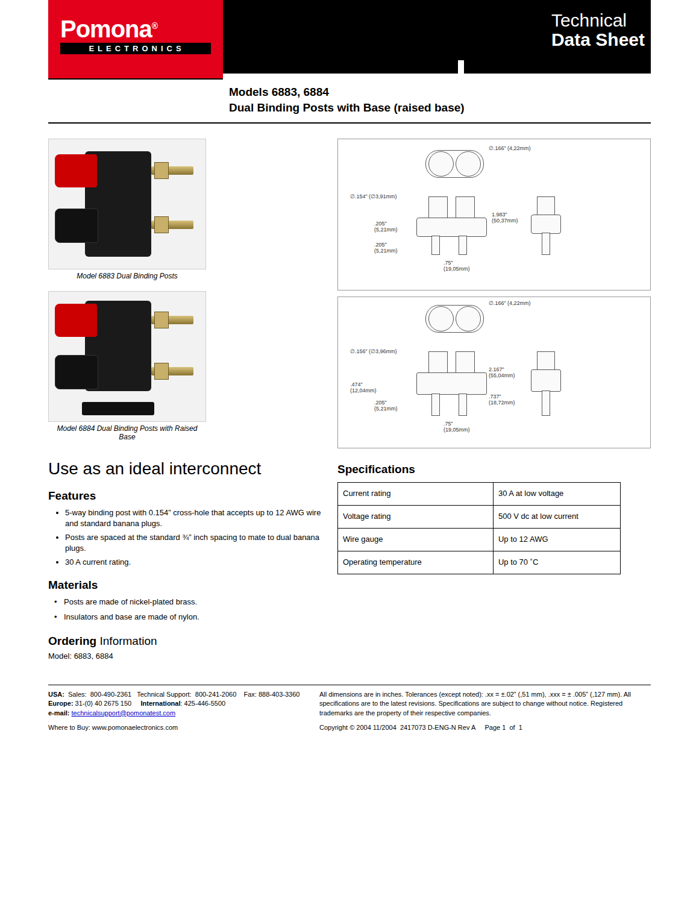Pomona®
ELECTRONICS
Technical
Data Sheet
Models 6883, 6884
Dual Binding Posts with Base (raised base)
Model 6883 Dual Binding Posts
Model 6884 Dual Binding Posts with Raised Base
Use as an ideal interconnect
Features
5-way binding post with 0.154” cross-hole that accepts up to 12 AWG wire and standard banana plugs.
Posts are spaced at the standard ¾” inch spacing to mate to dual banana plugs.
30 A current rating.
Materials
Posts are made of nickel-plated brass.
Insulators and base are made of nylon.
Ordering Information
Model: 6883, 6884
∅.166” (4,22mm)
∅.154” (∅3,91mm)
.205”
(5,21mm)
.205”
(5,21mm)
1.983”
(50,37mm)
.75”
(19,05mm)
∅.166” (4,22mm)
∅.156” (∅3,96mm)
.474”
(12,04mm)
.205”
(5,21mm)
2.167”
(55,04mm)
.737”
(18,72mm)
.75”
(19,05mm)
Specifications
| Current rating | 30 A at low voltage |
| Voltage rating | 500 V dc at low current |
| Wire gauge | Up to 12 AWG |
| Operating temperature | Up to 70 ˚C |
USA: Sales: 800-490-2361 Technical Support: 800-241-2060 Fax: 888-403-3360
Europe: 31-(0) 40 2675 150 International: 425-446-5500
e-mail: technicalsupport@pomonatest.com
All dimensions are in inches. Tolerances (except noted): .xx = ±.02” (,51 mm), .xxx = ± .005” (,127 mm). All specifications are to the latest revisions. Specifications are subject to change without notice. Registered trademarks are the property of their respective companies.
Where to Buy: www.pomonaelectronics.com
Copyright © 2004 11/2004 2417073 D-ENG-N Rev A Page 1 of 1